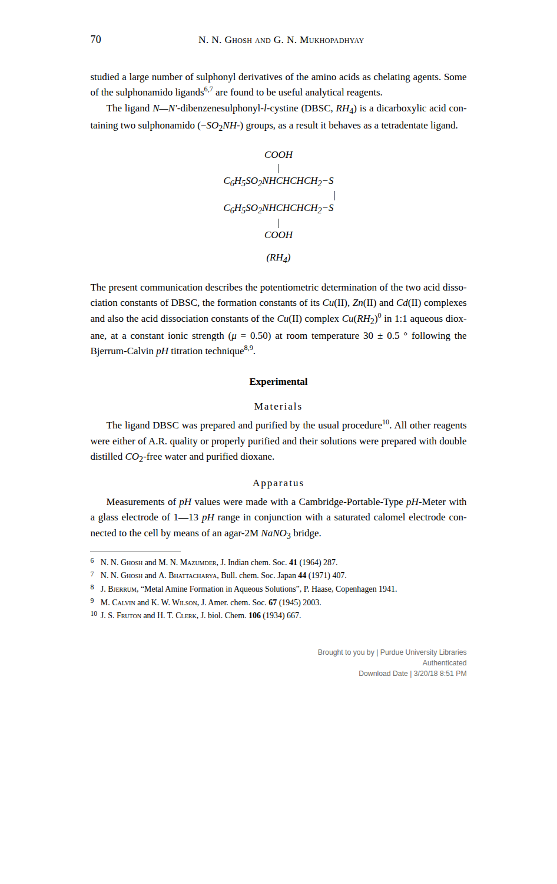70 N. N. Ghosh and G. N. Mukhopadhyay
studied a large number of sulphonyl derivatives of the amino acids as chelating agents. Some of the sulphonamido ligands6,7 are found to be useful analytical reagents.
The ligand N—N′-dibenzenesulphonyl-l-cystine (DBSC, RH4) is a dicarboxylic acid containing two sulphonamido (−SO2NH-) groups, as a result it behaves as a tetradentate ligand.
COOH
|
C6H5SO2NHCHCHCH2−S
|
C6H5SO2NHCHCHCH2−S
|
COOH
(RH4)
The present communication describes the potentiometric determination of the two acid dissociation constants of DBSC, the formation constants of its Cu(II), Zn(II) and Cd(II) complexes and also the acid dissociation constants of the Cu(II) complex Cu(RH2)0 in 1:1 aqueous dioxane, at a constant ionic strength (μ = 0.50) at room temperature 30 ± 0.5 ° following the Bjerrum-Calvin pH titration technique8,9.
Experimental
Materials
The ligand DBSC was prepared and purified by the usual procedure10. All other reagents were either of A.R. quality or properly purified and their solutions were prepared with double distilled CO2-free water and purified dioxane.
Apparatus
Measurements of pH values were made with a Cambridge-Portable-Type pH-Meter with a glass electrode of 1—13 pH range in conjunction with a saturated calomel electrode connected to the cell by means of an agar-2M NaNO3 bridge.
6 N. N. Ghosh and M. N. Mazumder, J. Indian chem. Soc. 41 (1964) 287.
7 N. N. Ghosh and A. Bhattacharya, Bull. chem. Soc. Japan 44 (1971) 407.
8 J. Bjerrum, “Metal Amine Formation in Aqueous Solutions”, P. Haase, Copenhagen 1941.
9 M. Calvin and K. W. Wilson, J. Amer. chem. Soc. 67 (1945) 2003.
10 J. S. Fruton and H. T. Clerk, J. biol. Chem. 106 (1934) 667.
Brought to you by | Purdue University Libraries
Authenticated
Download Date | 3/20/18 8:51 PM